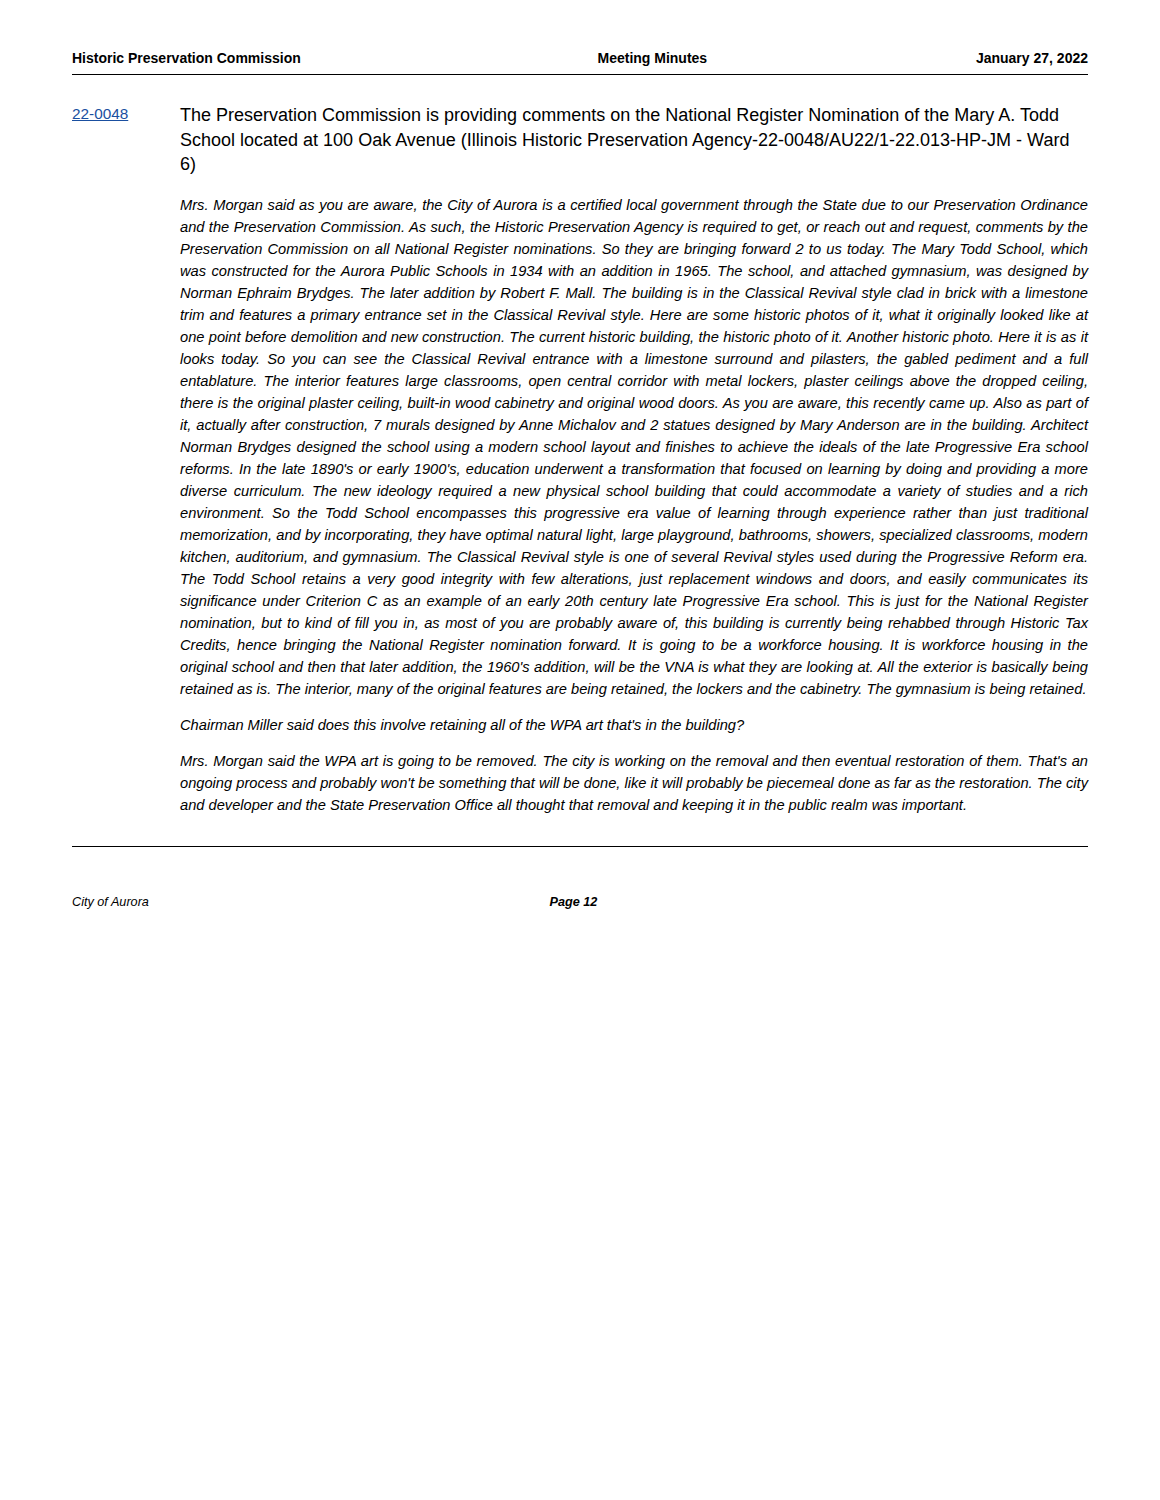Historic Preservation Commission
Meeting Minutes
January 27, 2022
22-0048
The Preservation Commission is providing comments on the National Register Nomination of the Mary A. Todd School located at 100 Oak Avenue (Illinois Historic Preservation Agency-22-0048/AU22/1-22.013-HP-JM - Ward 6)
Mrs. Morgan said as you are aware, the City of Aurora is a certified local government through the State due to our Preservation Ordinance and the Preservation Commission. As such, the Historic Preservation Agency is required to get, or reach out and request, comments by the Preservation Commission on all National Register nominations. So they are bringing forward 2 to us today. The Mary Todd School, which was constructed for the Aurora Public Schools in 1934 with an addition in 1965. The school, and attached gymnasium, was designed by Norman Ephraim Brydges. The later addition by Robert F. Mall. The building is in the Classical Revival style clad in brick with a limestone trim and features a primary entrance set in the Classical Revival style. Here are some historic photos of it, what it originally looked like at one point before demolition and new construction. The current historic building, the historic photo of it. Another historic photo. Here it is as it looks today. So you can see the Classical Revival entrance with a limestone surround and pilasters, the gabled pediment and a full entablature. The interior features large classrooms, open central corridor with metal lockers, plaster ceilings above the dropped ceiling, there is the original plaster ceiling, built-in wood cabinetry and original wood doors. As you are aware, this recently came up. Also as part of it, actually after construction, 7 murals designed by Anne Michalov and 2 statues designed by Mary Anderson are in the building. Architect Norman Brydges designed the school using a modern school layout and finishes to achieve the ideals of the late Progressive Era school reforms. In the late 1890's or early 1900's, education underwent a transformation that focused on learning by doing and providing a more diverse curriculum. The new ideology required a new physical school building that could accommodate a variety of studies and a rich environment. So the Todd School encompasses this progressive era value of learning through experience rather than just traditional memorization, and by incorporating, they have optimal natural light, large playground, bathrooms, showers, specialized classrooms, modern kitchen, auditorium, and gymnasium. The Classical Revival style is one of several Revival styles used during the Progressive Reform era. The Todd School retains a very good integrity with few alterations, just replacement windows and doors, and easily communicates its significance under Criterion C as an example of an early 20th century late Progressive Era school. This is just for the National Register nomination, but to kind of fill you in, as most of you are probably aware of, this building is currently being rehabbed through Historic Tax Credits, hence bringing the National Register nomination forward. It is going to be a workforce housing. It is workforce housing in the original school and then that later addition, the 1960's addition, will be the VNA is what they are looking at. All the exterior is basically being retained as is. The interior, many of the original features are being retained, the lockers and the cabinetry. The gymnasium is being retained.
Chairman Miller said does this involve retaining all of the WPA art that's in the building?
Mrs. Morgan said the WPA art is going to be removed. The city is working on the removal and then eventual restoration of them. That's an ongoing process and probably won't be something that will be done, like it will probably be piecemeal done as far as the restoration. The city and developer and the State Preservation Office all thought that removal and keeping it in the public realm was important.
City of Aurora
Page 12